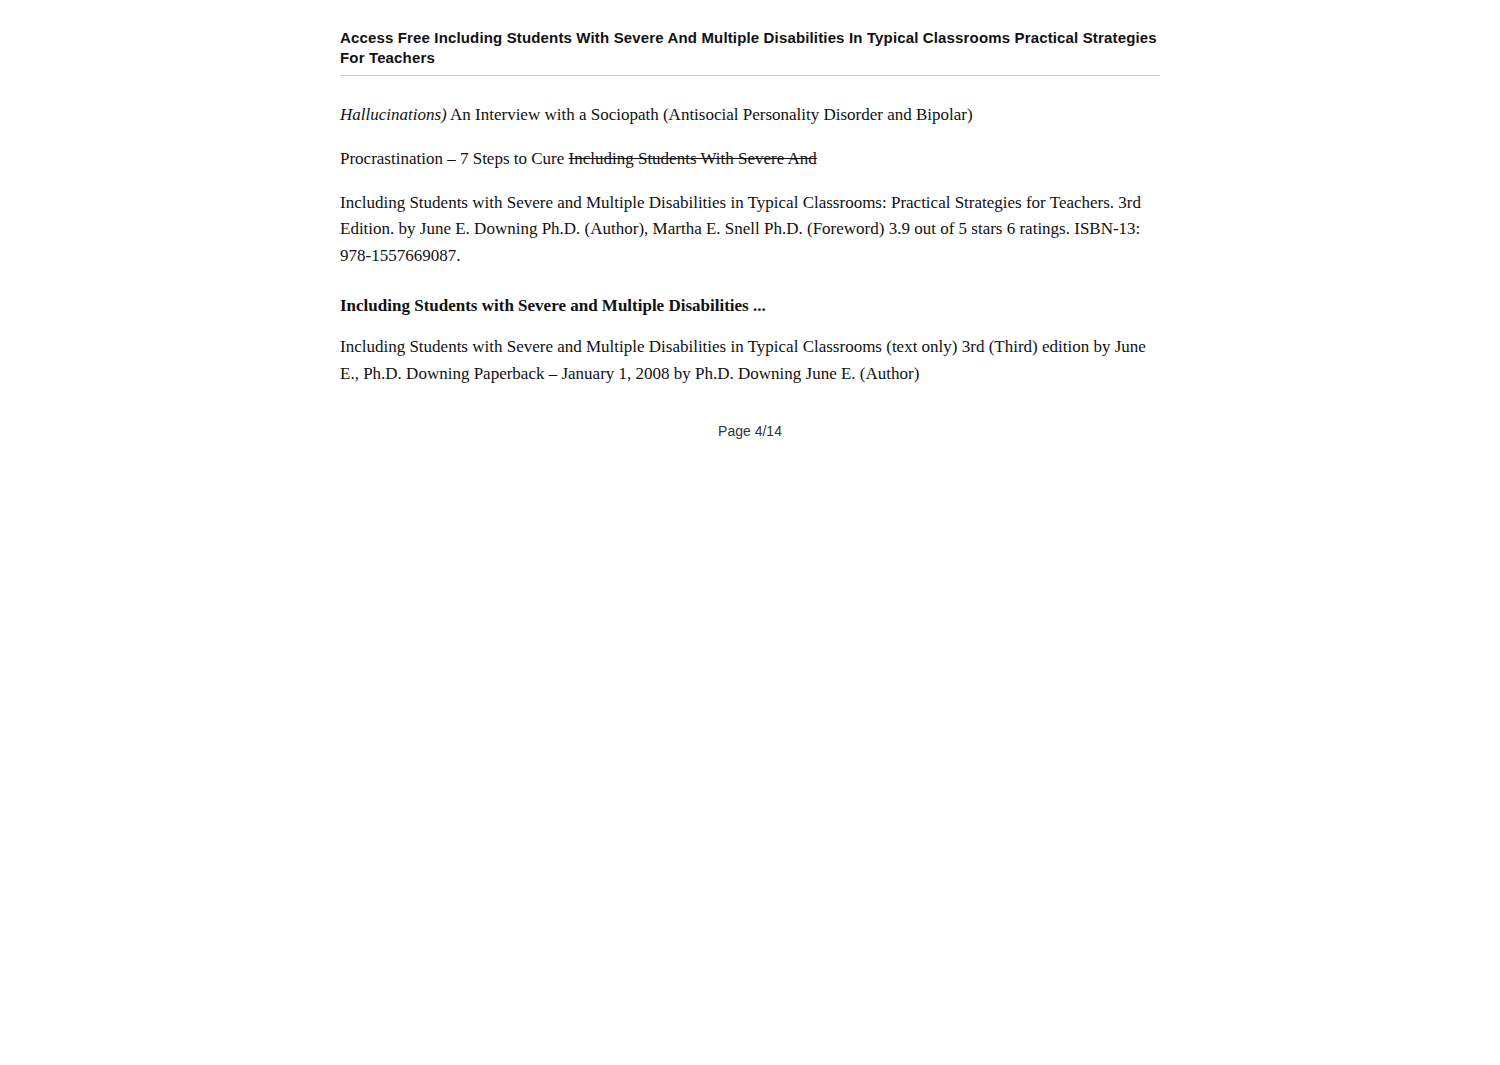Access Free Including Students With Severe And Multiple Disabilities In Typical Classrooms Practical Strategies For Teachers
Hallucinations) An Interview with a Sociopath (Antisocial Personality Disorder and Bipolar)
Procrastination – 7 Steps to Cure Including Students With Severe And
Including Students with Severe and Multiple Disabilities in Typical Classrooms: Practical Strategies for Teachers. 3rd Edition. by June E. Downing Ph.D. (Author), Martha E. Snell Ph.D. (Foreword) 3.9 out of 5 stars 6 ratings. ISBN-13: 978-1557669087.
Including Students with Severe and Multiple Disabilities ...
Including Students with Severe and Multiple Disabilities in Typical Classrooms (text only) 3rd (Third) edition by June E., Ph.D. Downing Paperback – January 1, 2008 by Ph.D. Downing June E. (Author)
Page 4/14